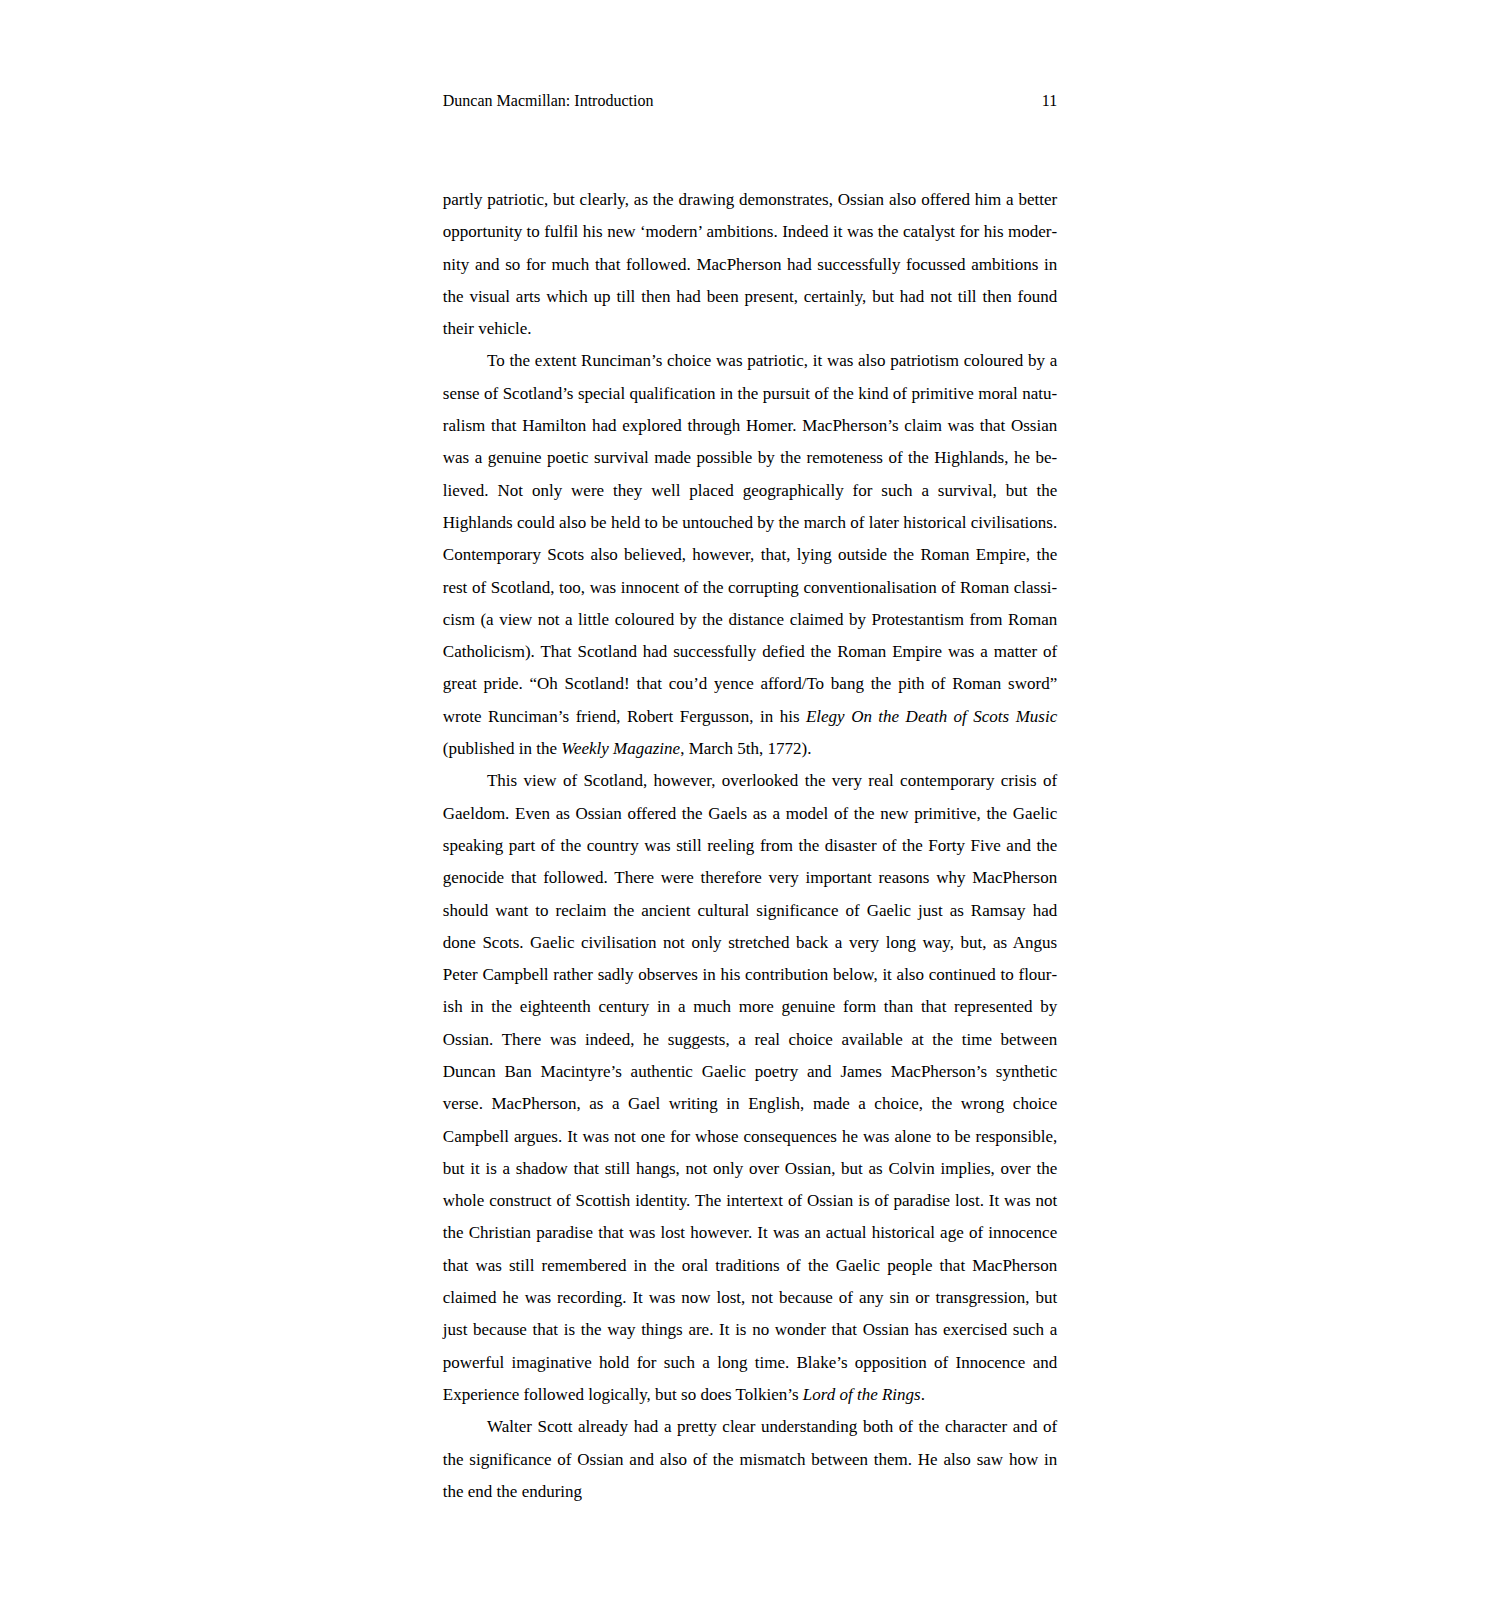Duncan Macmillan: Introduction 11
partly patriotic, but clearly, as the drawing demonstrates, Ossian also offered him a better opportunity to fulfil his new ‘modern’ ambitions. Indeed it was the catalyst for his modernity and so for much that followed. MacPherson had successfully focussed ambitions in the visual arts which up till then had been present, certainly, but had not till then found their vehicle.
To the extent Runciman’s choice was patriotic, it was also patriotism coloured by a sense of Scotland’s special qualification in the pursuit of the kind of primitive moral naturalism that Hamilton had explored through Homer. MacPherson’s claim was that Ossian was a genuine poetic survival made possible by the remoteness of the Highlands, he believed. Not only were they well placed geographically for such a survival, but the Highlands could also be held to be untouched by the march of later historical civilisations. Contemporary Scots also believed, however, that, lying outside the Roman Empire, the rest of Scotland, too, was innocent of the corrupting conventionalisation of Roman classicism (a view not a little coloured by the distance claimed by Protestantism from Roman Catholicism). That Scotland had successfully defied the Roman Empire was a matter of great pride. “Oh Scotland! that cou’d yence afford/To bang the pith of Roman sword” wrote Runciman’s friend, Robert Fergusson, in his Elegy On the Death of Scots Music (published in the Weekly Magazine, March 5th, 1772).
This view of Scotland, however, overlooked the very real contemporary crisis of Gaeldom. Even as Ossian offered the Gaels as a model of the new primitive, the Gaelic speaking part of the country was still reeling from the disaster of the Forty Five and the genocide that followed. There were therefore very important reasons why MacPherson should want to reclaim the ancient cultural significance of Gaelic just as Ramsay had done Scots. Gaelic civilisation not only stretched back a very long way, but, as Angus Peter Campbell rather sadly observes in his contribution below, it also continued to flourish in the eighteenth century in a much more genuine form than that represented by Ossian. There was indeed, he suggests, a real choice available at the time between Duncan Ban Macintyre’s authentic Gaelic poetry and James MacPherson’s synthetic verse. MacPherson, as a Gael writing in English, made a choice, the wrong choice Campbell argues. It was not one for whose consequences he was alone to be responsible, but it is a shadow that still hangs, not only over Ossian, but as Colvin implies, over the whole construct of Scottish identity. The intertext of Ossian is of paradise lost. It was not the Christian paradise that was lost however. It was an actual historical age of innocence that was still remembered in the oral traditions of the Gaelic people that MacPherson claimed he was recording. It was now lost, not because of any sin or transgression, but just because that is the way things are. It is no wonder that Ossian has exercised such a powerful imaginative hold for such a long time. Blake’s opposition of Innocence and Experience followed logically, but so does Tolkien’s Lord of the Rings.
Walter Scott already had a pretty clear understanding both of the character and of the significance of Ossian and also of the mismatch between them. He also saw how in the end the enduring